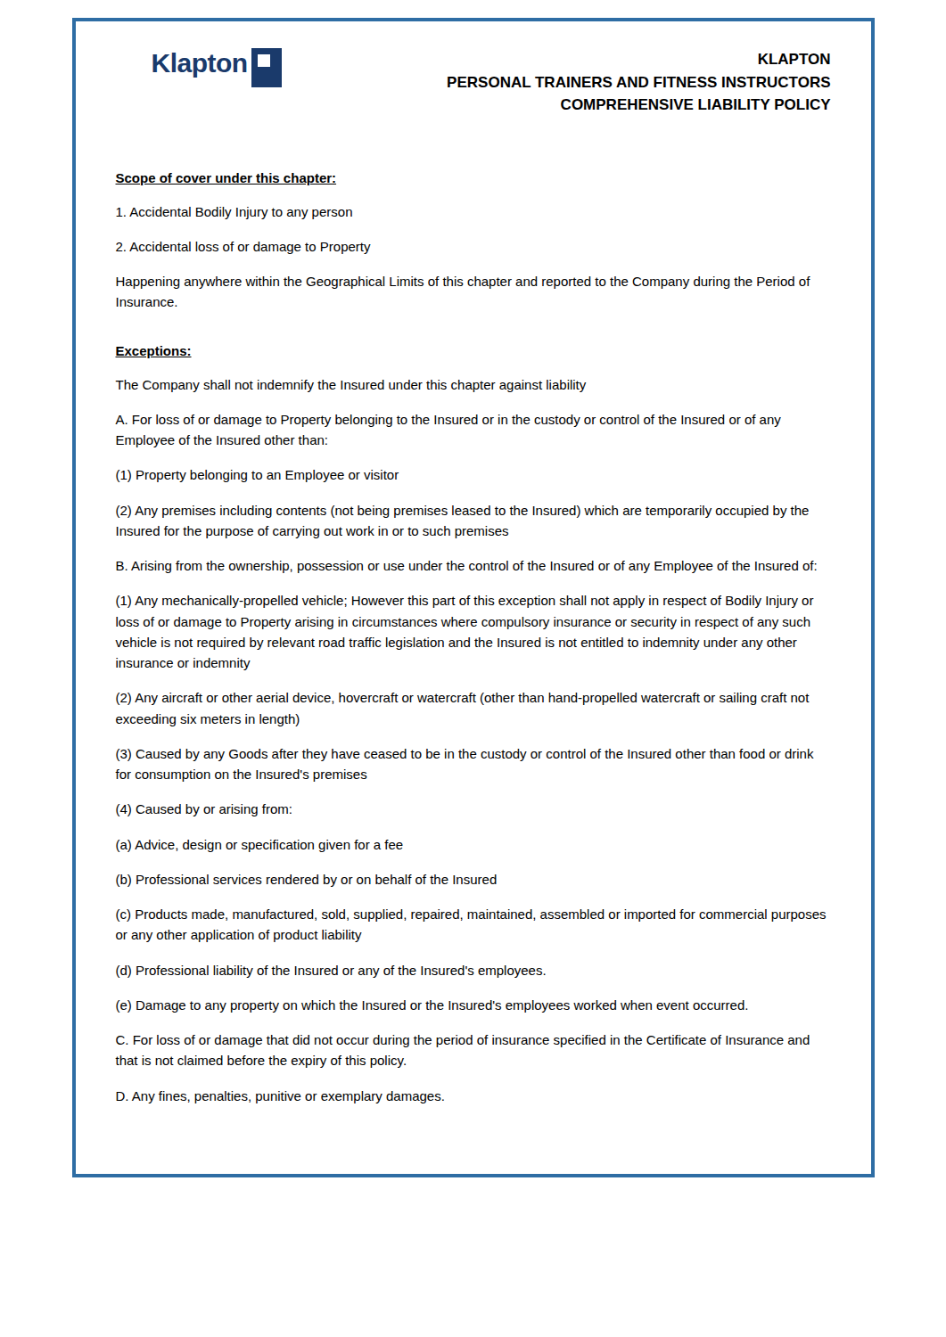Klapton
KLAPTON
PERSONAL TRAINERS AND FITNESS INSTRUCTORS
COMPREHENSIVE LIABILITY POLICY
Scope of cover under this chapter:
1. Accidental Bodily Injury to any person
2. Accidental loss of or damage to Property
Happening anywhere within the Geographical Limits of this chapter and reported to the Company during the Period of Insurance.
Exceptions:
The Company shall not indemnify the Insured under this chapter against liability
A. For loss of or damage to Property belonging to the Insured or in the custody or control of the Insured or of any Employee of the Insured other than:
(1) Property belonging to an Employee or visitor
(2) Any premises including contents (not being premises leased to the Insured) which are temporarily occupied by the Insured for the purpose of carrying out work in or to such premises
B. Arising from the ownership, possession or use under the control of the Insured or of any Employee of the Insured of:
(1) Any mechanically-propelled vehicle; However this part of this exception shall not apply in respect of Bodily Injury or loss of or damage to Property arising in circumstances where compulsory insurance or security in respect of any such vehicle is not required by relevant road traffic legislation and the Insured is not entitled to indemnity under any other insurance or indemnity
(2) Any aircraft or other aerial device, hovercraft or watercraft (other than hand-propelled watercraft or sailing craft not exceeding six meters in length)
(3) Caused by any Goods after they have ceased to be in the custody or control of the Insured other than food or drink for consumption on the Insured's premises
(4) Caused by or arising from:
(a) Advice, design or specification given for a fee
(b) Professional services rendered by or on behalf of the Insured
(c) Products made, manufactured, sold, supplied, repaired, maintained, assembled or imported for commercial purposes or any other application of product liability
(d) Professional liability of the Insured or any of the Insured's employees.
(e) Damage to any property on which the Insured or the Insured's employees worked when event occurred.
C. For loss of or damage that did not occur during the period of insurance specified in the Certificate of Insurance and that is not claimed before the expiry of this policy.
D. Any fines, penalties, punitive or exemplary damages.